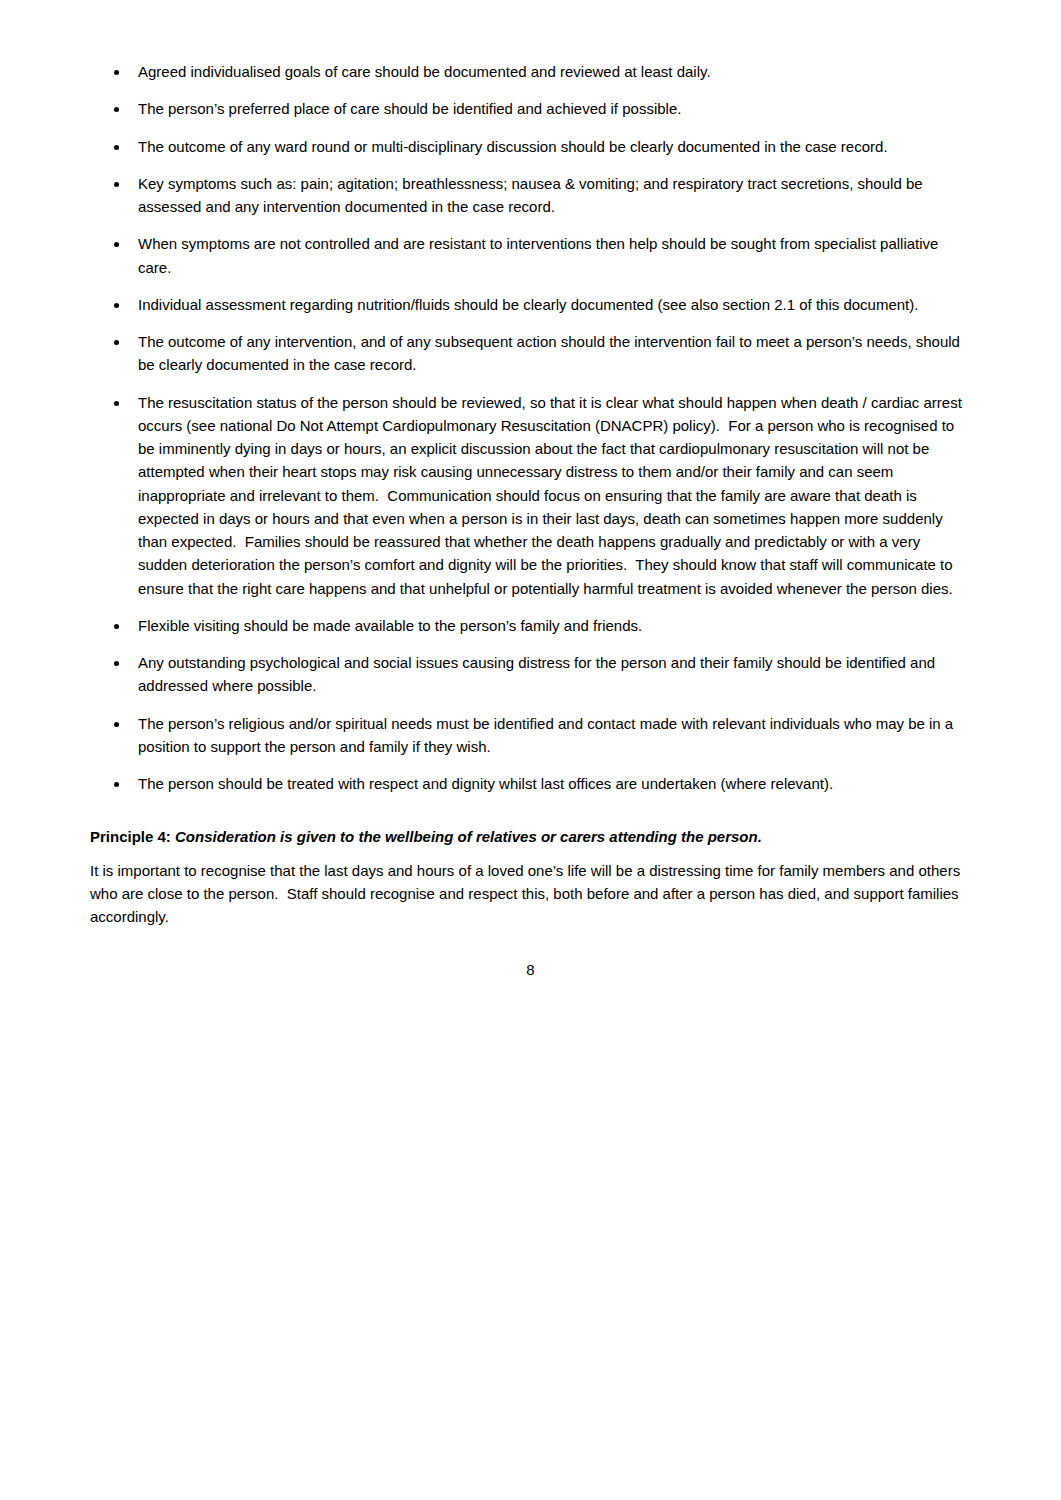Agreed individualised goals of care should be documented and reviewed at least daily.
The person’s preferred place of care should be identified and achieved if possible.
The outcome of any ward round or multi-disciplinary discussion should be clearly documented in the case record.
Key symptoms such as: pain; agitation; breathlessness; nausea & vomiting; and respiratory tract secretions, should be assessed and any intervention documented in the case record.
When symptoms are not controlled and are resistant to interventions then help should be sought from specialist palliative care.
Individual assessment regarding nutrition/fluids should be clearly documented (see also section 2.1 of this document).
The outcome of any intervention, and of any subsequent action should the intervention fail to meet a person’s needs, should be clearly documented in the case record.
The resuscitation status of the person should be reviewed, so that it is clear what should happen when death / cardiac arrest occurs (see national Do Not Attempt Cardiopulmonary Resuscitation (DNACPR) policy). For a person who is recognised to be imminently dying in days or hours, an explicit discussion about the fact that cardiopulmonary resuscitation will not be attempted when their heart stops may risk causing unnecessary distress to them and/or their family and can seem inappropriate and irrelevant to them. Communication should focus on ensuring that the family are aware that death is expected in days or hours and that even when a person is in their last days, death can sometimes happen more suddenly than expected. Families should be reassured that whether the death happens gradually and predictably or with a very sudden deterioration the person’s comfort and dignity will be the priorities. They should know that staff will communicate to ensure that the right care happens and that unhelpful or potentially harmful treatment is avoided whenever the person dies.
Flexible visiting should be made available to the person’s family and friends.
Any outstanding psychological and social issues causing distress for the person and their family should be identified and addressed where possible.
The person’s religious and/or spiritual needs must be identified and contact made with relevant individuals who may be in a position to support the person and family if they wish.
The person should be treated with respect and dignity whilst last offices are undertaken (where relevant).
Principle 4: Consideration is given to the wellbeing of relatives or carers attending the person.
It is important to recognise that the last days and hours of a loved one’s life will be a distressing time for family members and others who are close to the person. Staff should recognise and respect this, both before and after a person has died, and support families accordingly.
8